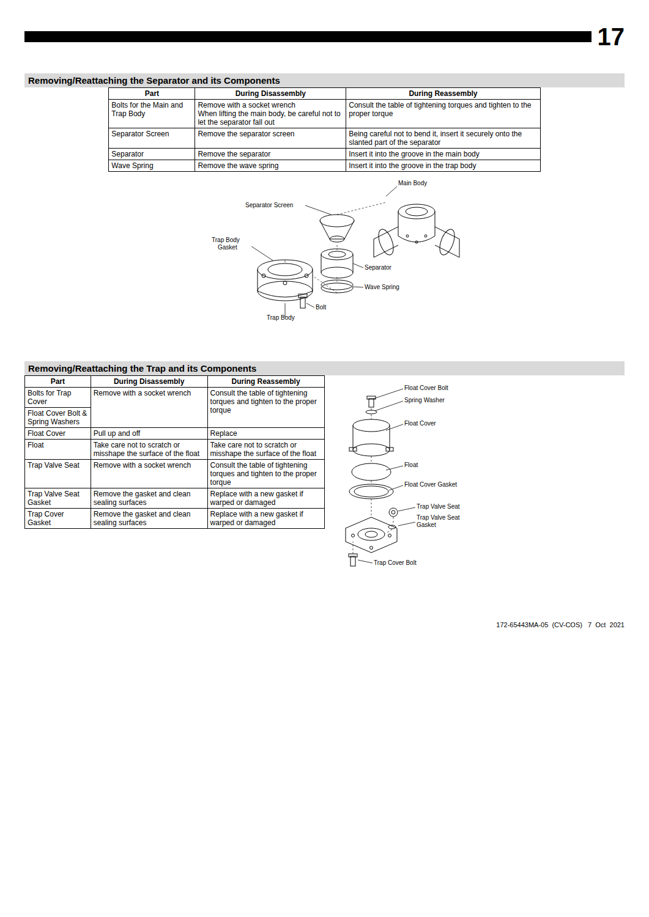17
Removing/Reattaching the Separator and its Components
| Part | During Disassembly | During Reassembly |
| --- | --- | --- |
| Bolts for the Main and Trap Body | Remove with a socket wrench When lifting the main body, be careful not to let the separator fall out | Consult the table of tightening torques and tighten to the proper torque |
| Separator Screen | Remove the separator screen | Being careful not to bend it, insert it securely onto the slanted part of the separator |
| Separator | Remove the separator | Insert it into the groove in the main body |
| Wave Spring | Remove the wave spring | Insert it into the groove in the trap body |
Main Body Separator Screen Separator Wave Spring Trap Body Gasket Bolt Trap Body
Removing/Reattaching the Trap and its Components
| Part | During Disassembly | During Reassembly |
| --- | --- | --- |
| Bolts for Trap Cover | Remove with a socket wrench | Consult the table of tightening torques and tighten to the proper torque |
| Float Cover Bolt & Spring Washers |
| Float Cover | Pull up and off | Replace |
| Float | Take care not to scratch or misshape the surface of the float | Take care not to scratch or misshape the surface of the float |
| Trap Valve Seat | Remove with a socket wrench | Consult the table of tightening torques and tighten to the proper torque |
| Trap Valve Seat Gasket | Remove the gasket and clean sealing surfaces | Replace with a new gasket if warped or damaged |
| Trap Cover Gasket | Remove the gasket and clean sealing surfaces | Replace with a new gasket if warped or damaged |
Float Cover Bolt Spring Washer Float Cover Float Float Cover Gasket Trap Valve Seat Trap Valve Seat Gasket Trap Cover Bolt
172-65443MA-05 (CV-COS) 7 Oct 2021